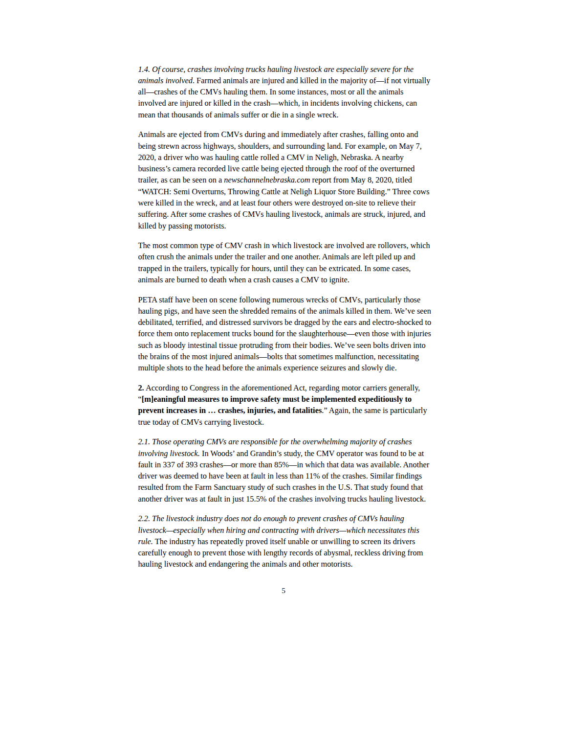1.4. Of course, crashes involving trucks hauling livestock are especially severe for the animals involved. Farmed animals are injured and killed in the majority of—if not virtually all—crashes of the CMVs hauling them. In some instances, most or all the animals involved are injured or killed in the crash—which, in incidents involving chickens, can mean that thousands of animals suffer or die in a single wreck.
Animals are ejected from CMVs during and immediately after crashes, falling onto and being strewn across highways, shoulders, and surrounding land. For example, on May 7, 2020, a driver who was hauling cattle rolled a CMV in Neligh, Nebraska. A nearby business’s camera recorded live cattle being ejected through the roof of the overturned trailer, as can be seen on a newschannelnebraska.com report from May 8, 2020, titled “WATCH: Semi Overturns, Throwing Cattle at Neligh Liquor Store Building.” Three cows were killed in the wreck, and at least four others were destroyed on-site to relieve their suffering. After some crashes of CMVs hauling livestock, animals are struck, injured, and killed by passing motorists.
The most common type of CMV crash in which livestock are involved are rollovers, which often crush the animals under the trailer and one another. Animals are left piled up and trapped in the trailers, typically for hours, until they can be extricated. In some cases, animals are burned to death when a crash causes a CMV to ignite.
PETA staff have been on scene following numerous wrecks of CMVs, particularly those hauling pigs, and have seen the shredded remains of the animals killed in them. We’ve seen debilitated, terrified, and distressed survivors be dragged by the ears and electro-shocked to force them onto replacement trucks bound for the slaughterhouse—even those with injuries such as bloody intestinal tissue protruding from their bodies. We’ve seen bolts driven into the brains of the most injured animals—bolts that sometimes malfunction, necessitating multiple shots to the head before the animals experience seizures and slowly die.
2. According to Congress in the aforementioned Act, regarding motor carriers generally, “[m]eaningful measures to improve safety must be implemented expeditiously to prevent increases in … crashes, injuries, and fatalities.” Again, the same is particularly true today of CMVs carrying livestock.
2.1. Those operating CMVs are responsible for the overwhelming majority of crashes involving livestock. In Woods’ and Grandin’s study, the CMV operator was found to be at fault in 337 of 393 crashes—or more than 85%—in which that data was available. Another driver was deemed to have been at fault in less than 11% of the crashes. Similar findings resulted from the Farm Sanctuary study of such crashes in the U.S. That study found that another driver was at fault in just 15.5% of the crashes involving trucks hauling livestock.
2.2. The livestock industry does not do enough to prevent crashes of CMVs hauling livestock—especially when hiring and contracting with drivers—which necessitates this rule. The industry has repeatedly proved itself unable or unwilling to screen its drivers carefully enough to prevent those with lengthy records of abysmal, reckless driving from hauling livestock and endangering the animals and other motorists.
5